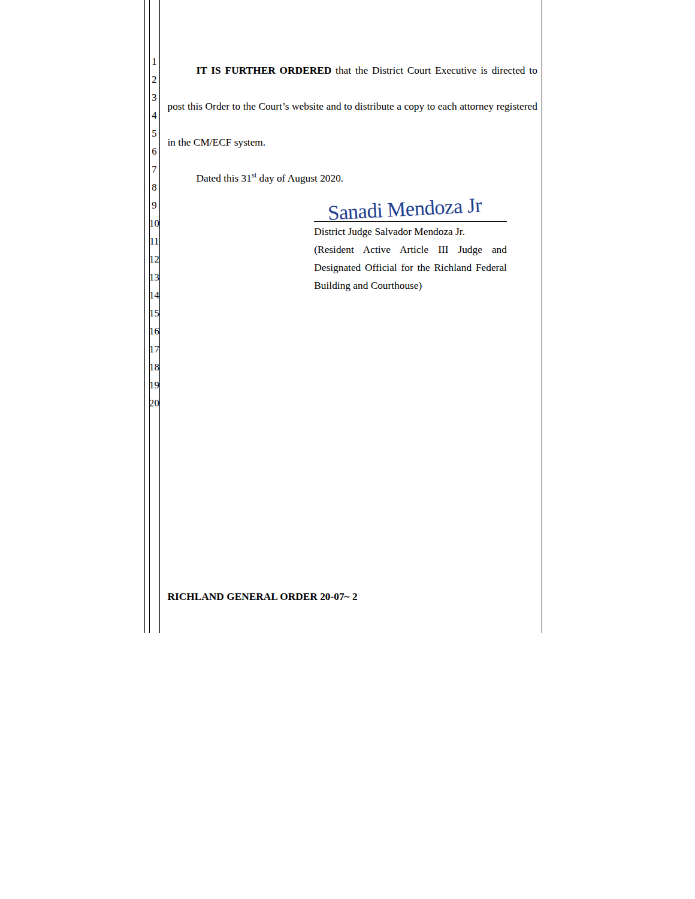1
2
3
4
5
6
7
8
9
10
11
12
13
14
15
16
17
18
19
20
IT IS FURTHER ORDERED that the District Court Executive is directed to post this Order to the Court’s website and to distribute a copy to each attorney registered in the CM/ECF system.
Dated this 31st day of August 2020.
Sanadi Mendoza Jr
District Judge Salvador Mendoza Jr.
(Resident Active Article III Judge and Designated Official for the Richland Federal Building and Courthouse)
RICHLAND GENERAL ORDER 20-07~ 2